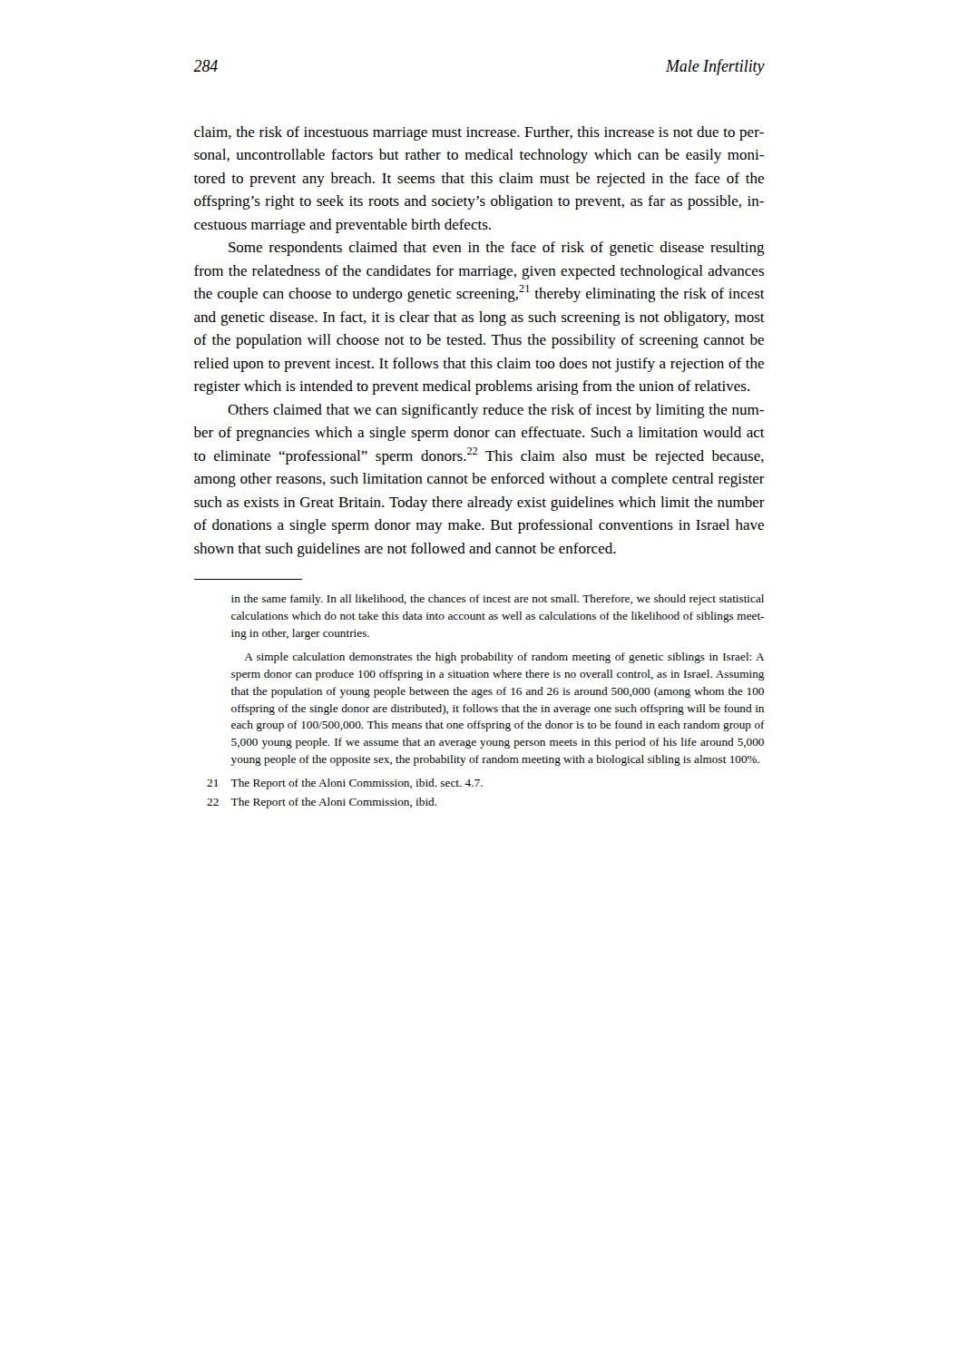284 Male Infertility
claim, the risk of incestuous marriage must increase. Further, this increase is not due to personal, uncontrollable factors but rather to medical technology which can be easily monitored to prevent any breach. It seems that this claim must be rejected in the face of the offspring’s right to seek its roots and society’s obligation to prevent, as far as possible, incestuous marriage and preventable birth defects.
Some respondents claimed that even in the face of risk of genetic disease resulting from the relatedness of the candidates for marriage, given expected technological advances the couple can choose to undergo genetic screening,21 thereby eliminating the risk of incest and genetic disease. In fact, it is clear that as long as such screening is not obligatory, most of the population will choose not to be tested. Thus the possibility of screening cannot be relied upon to prevent incest. It follows that this claim too does not justify a rejection of the register which is intended to prevent medical problems arising from the union of relatives.
Others claimed that we can significantly reduce the risk of incest by limiting the number of pregnancies which a single sperm donor can effectuate. Such a limitation would act to eliminate “professional” sperm donors.22 This claim also must be rejected because, among other reasons, such limitation cannot be enforced without a complete central register such as exists in Great Britain. Today there already exist guidelines which limit the number of donations a single sperm donor may make. But professional conventions in Israel have shown that such guidelines are not followed and cannot be enforced.
in the same family. In all likelihood, the chances of incest are not small. Therefore, we should reject statistical calculations which do not take this data into account as well as calculations of the likelihood of siblings meeting in other, larger countries.
A simple calculation demonstrates the high probability of random meeting of genetic siblings in Israel: A sperm donor can produce 100 offspring in a situation where there is no overall control, as in Israel. Assuming that the population of young people between the ages of 16 and 26 is around 500,000 (among whom the 100 offspring of the single donor are distributed), it follows that the in average one such offspring will be found in each group of 100/500,000. This means that one offspring of the donor is to be found in each random group of 5,000 young people. If we assume that an average young person meets in this period of his life around 5,000 young people of the opposite sex, the probability of random meeting with a biological sibling is almost 100%.
21 The Report of the Aloni Commission, ibid. sect. 4.7.
22 The Report of the Aloni Commission, ibid.